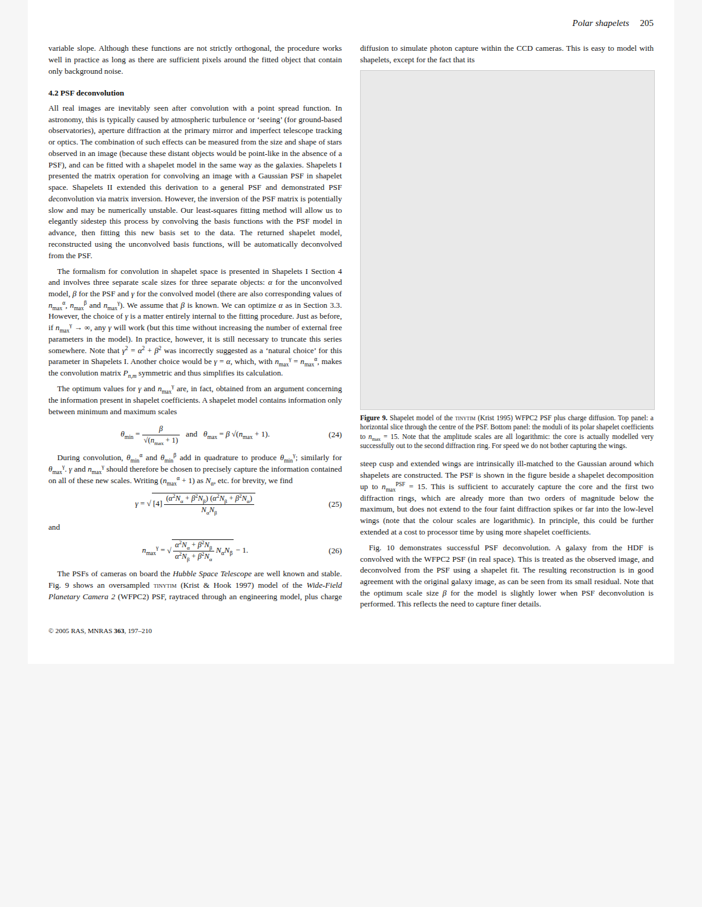Polar shapelets 205
variable slope. Although these functions are not strictly orthogonal, the procedure works well in practice as long as there are sufficient pixels around the fitted object that contain only background noise.
4.2 PSF deconvolution
All real images are inevitably seen after convolution with a point spread function. In astronomy, this is typically caused by atmospheric turbulence or ‘seeing’ (for ground-based observatories), aperture diffraction at the primary mirror and imperfect telescope tracking or optics. The combination of such effects can be measured from the size and shape of stars observed in an image (because these distant objects would be point-like in the absence of a PSF), and can be fitted with a shapelet model in the same way as the galaxies. Shapelets I presented the matrix operation for convolving an image with a Gaussian PSF in shapelet space. Shapelets II extended this derivation to a general PSF and demonstrated PSF deconvolution via matrix inversion. However, the inversion of the PSF matrix is potentially slow and may be numerically unstable. Our least-squares fitting method will allow us to elegantly sidestep this process by convolving the basis functions with the PSF model in advance, then fitting this new basis set to the data. The returned shapelet model, reconstructed using the unconvolved basis functions, will be automatically deconvolved from the PSF.
The formalism for convolution in shapelet space is presented in Shapelets I Section 4 and involves three separate scale sizes for three separate objects: α for the unconvolved model, β for the PSF and γ for the convolved model (there are also corresponding values of nmaxα, nmaxβ and nmaxγ). We assume that β is known. We can optimize α as in Section 3.3. However, the choice of γ is a matter entirely internal to the fitting procedure. Just as before, if nmaxγ → ∞, any γ will work (but this time without increasing the number of external free parameters in the model). In practice, however, it is still necessary to truncate this series somewhere. Note that γ2 = α2 + β2 was incorrectly suggested as a ‘natural choice’ for this parameter in Shapelets I. Another choice would be γ = α, which, with nmaxγ = nmaxα, makes the convolution matrix Pn,m symmetric and thus simplifies its calculation.
The optimum values for γ and nmaxγ are, in fact, obtained from an argument concerning the information present in shapelet coefficients. A shapelet model contains information only between minimum and maximum scales
θmin = β√(nmax + 1) and θmax = β √(nmax + 1). (24)
During convolution, θminα and θminβ add in quadrature to produce θminγ; similarly for θmaxγ. γ and nmaxγ should therefore be chosen to precisely capture the information contained on all of these new scales. Writing (nmaxα + 1) as Nα, etc. for brevity, we find
γ = √ [4] (α2Nα + β2Nβ) (α2Nβ + β2Nα) NαNβ (25)
and
nmaxγ = √ α2Nα + β2Nβ α2Nβ + β2Nα NαNβ − 1. (26)
The PSFs of cameras on board the Hubble Space Telescope are well known and stable. Fig. 9 shows an oversampled tinytim (Krist & Hook 1997) model of the Wide-Field Planetary Camera 2 (WFPC2) PSF, raytraced through an engineering model, plus charge diffusion to simulate photon capture within the CCD cameras. This is easy to model with shapelets, except for the fact that its
Figure 9. Shapelet model of the tinytim (Krist 1995) WFPC2 PSF plus charge diffusion. Top panel: a horizontal slice through the centre of the PSF. Bottom panel: the moduli of its polar shapelet coefficients to nmax = 15. Note that the amplitude scales are all logarithmic: the core is actually modelled very successfully out to the second diffraction ring. For speed we do not bother capturing the wings.
steep cusp and extended wings are intrinsically ill-matched to the Gaussian around which shapelets are constructed. The PSF is shown in the figure beside a shapelet decomposition up to nmaxPSF = 15. This is sufficient to accurately capture the core and the first two diffraction rings, which are already more than two orders of magnitude below the maximum, but does not extend to the four faint diffraction spikes or far into the low-level wings (note that the colour scales are logarithmic). In principle, this could be further extended at a cost to processor time by using more shapelet coefficients.
Fig. 10 demonstrates successful PSF deconvolution. A galaxy from the HDF is convolved with the WFPC2 PSF (in real space). This is treated as the observed image, and deconvolved from the PSF using a shapelet fit. The resulting reconstruction is in good agreement with the original galaxy image, as can be seen from its small residual. Note that the optimum scale size β for the model is slightly lower when PSF deconvolution is performed. This reflects the need to capture finer details.
© 2005 RAS, MNRAS 363, 197–210